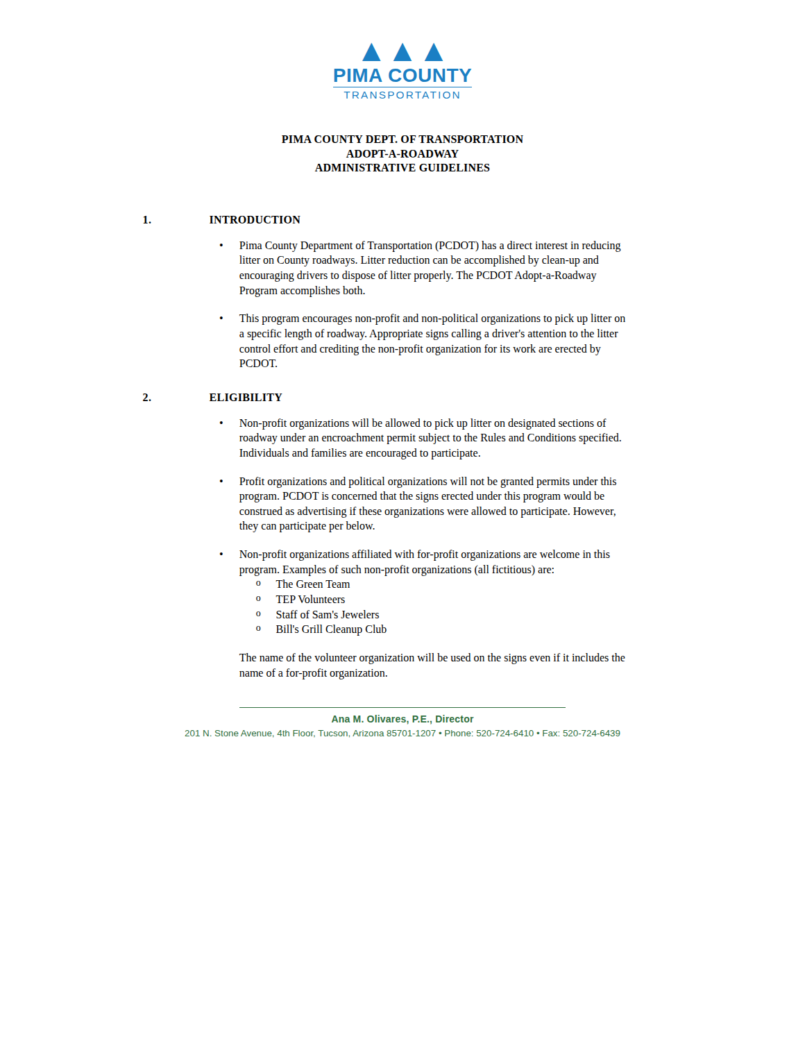▲▲▲
PIMA COUNTY
TRANSPORTATION
PIMA COUNTY DEPT. OF TRANSPORTATION ADOPT-A-ROADWAY ADMINISTRATIVE GUIDELINES
INTRODUCTION
Pima County Department of Transportation (PCDOT) has a direct interest in reducing litter on County roadways. Litter reduction can be accomplished by clean-up and encouraging drivers to dispose of litter properly. The PCDOT Adopt-a-Roadway Program accomplishes both.
This program encourages non-profit and non-political organizations to pick up litter on a specific length of roadway. Appropriate signs calling a driver's attention to the litter control effort and crediting the non-profit organization for its work are erected by PCDOT.
ELIGIBILITY
Non-profit organizations will be allowed to pick up litter on designated sections of roadway under an encroachment permit subject to the Rules and Conditions specified. Individuals and families are encouraged to participate.
Profit organizations and political organizations will not be granted permits under this program. PCDOT is concerned that the signs erected under this program would be construed as advertising if these organizations were allowed to participate. However, they can participate per below.
Non-profit organizations affiliated with for-profit organizations are welcome in this program. Examples of such non-profit organizations (all fictitious) are:
The Green Team
TEP Volunteers
Staff of Sam's Jewelers
Bill's Grill Cleanup Club
The name of the volunteer organization will be used on the signs even if it includes the name of a for-profit organization.
Ana M. Olivares, P.E., Director
201 N. Stone Avenue, 4th Floor, Tucson, Arizona 85701-1207 • Phone: 520-724-6410 • Fax: 520-724-6439